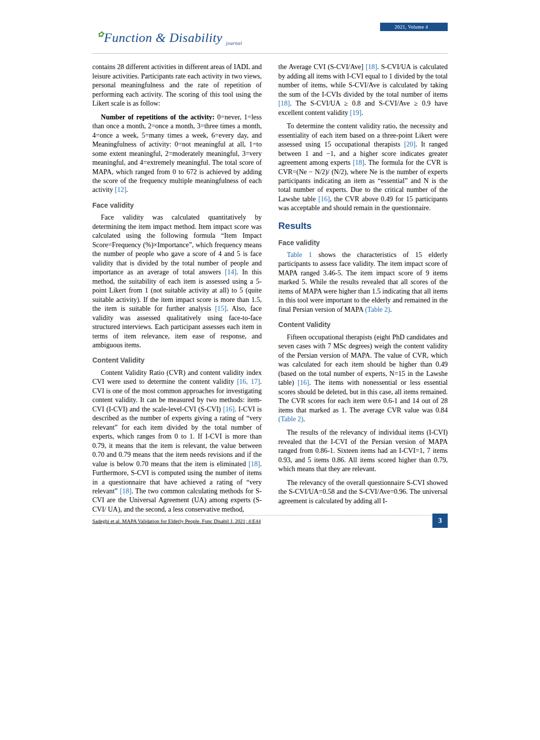2021, Volume 4
✿Function & Disability journal
contains 28 different activities in different areas of IADL and leisure activities. Participants rate each activity in two views, personal meaningfulness and the rate of repetition of performing each activity. The scoring of this tool using the Likert scale is as follow:
Number of repetitions of the activity: 0=never, 1=less than once a month, 2=once a month, 3=three times a month, 4=once a week, 5=many times a week, 6=every day, and Meaningfulness of activity: 0=not meaningful at all, 1=to some extent meaningful, 2=moderately meaningful, 3=very meaningful, and 4=extremely meaningful. The total score of MAPA, which ranged from 0 to 672 is achieved by adding the score of the frequency multiple meaningfulness of each activity [12].
Face validity
Face validity was calculated quantitatively by determining the item impact method. Item impact score was calculated using the following formula “Item Impact Score=Frequency (%)×Importance”, which frequency means the number of people who gave a score of 4 and 5 is face validity that is divided by the total number of people and importance as an average of total answers [14]. In this method, the suitability of each item is assessed using a 5-point Likert from 1 (not suitable activity at all) to 5 (quite suitable activity). If the item impact score is more than 1.5, the item is suitable for further analysis [15]. Also, face validity was assessed qualitatively using face-to-face structured interviews. Each participant assesses each item in terms of item relevance, item ease of response, and ambiguous items.
Content Validity
Content Validity Ratio (CVR) and content validity index CVI were used to determine the content validity [16, 17]. CVI is one of the most common approaches for investigating content validity. It can be measured by two methods: item-CVI (I-CVI) and the scale-level-CVI (S-CVI) [16]. I-CVI is described as the number of experts giving a rating of “very relevant” for each item divided by the total number of experts, which ranges from 0 to 1. If I-CVI is more than 0.79, it means that the item is relevant, the value between 0.70 and 0.79 means that the item needs revisions and if the value is below 0.70 means that the item is eliminated [18]. Furthermore, S-CVI is computed using the number of items in a questionnaire that have achieved a rating of “very relevant” [18]. The two common calculating methods for S-CVI are the Universal Agreement (UA) among experts (S-CVI/ UA), and the second, a less conservative method,
the Average CVI (S-CVI/Ave] [18]. S-CVI/UA is calculated by adding all items with I-CVI equal to 1 divided by the total number of items, while S-CVI/Ave is calculated by taking the sum of the I-CVIs divided by the total number of items [18]. The S-CVI/UA ≥ 0.8 and S-CVI/Ave ≥ 0.9 have excellent content validity [19].
To determine the content validity ratio, the necessity and essentiality of each item based on a three-point Likert were assessed using 15 occupational therapists [20]. It ranged between 1 and −1, and a higher score indicates greater agreement among experts [18]. The formula for the CVR is CVR=(Ne − N/2)/ (N/2), where Ne is the number of experts participants indicating an item as “essential” and N is the total number of experts. Due to the critical number of the Lawshe table [16], the CVR above 0.49 for 15 participants was acceptable and should remain in the questionnaire.
Results
Face validity
Table 1 shows the characteristics of 15 elderly participants to assess face validity. The item impact score of MAPA ranged 3.46-5. The item impact score of 9 items marked 5. While the results revealed that all scores of the items of MAPA were higher than 1.5 indicating that all items in this tool were important to the elderly and remained in the final Persian version of MAPA (Table 2).
Content Validity
Fifteen occupational therapists (eight PhD candidates and seven cases with 7 MSc degrees) weigh the content validity of the Persian version of MAPA. The value of CVR, which was calculated for each item should be higher than 0.49 (based on the total number of experts, N=15 in the Lawshe table) [16]. The items with nonessential or less essential scores should be deleted, but in this case, all items remained. The CVR scores for each item were 0.6-1 and 14 out of 28 items that marked as 1. The average CVR value was 0.84 (Table 2).
The results of the relevancy of individual items (I-CVI) revealed that the I-CVI of the Persian version of MAPA ranged from 0.86-1. Sixteen items had an I-CVI=1, 7 items 0.93, and 5 items 0.86. All items scored higher than 0.79, which means that they are relevant.
The relevancy of the overall questionnaire S-CVI showed the S-CVI/UA=0.58 and the S-CVI/Ave=0.96. The universal agreement is calculated by adding all I-
Sadeghi et al. MAPA Validation for Elderly People. Func Disabil J. 2021; 4:E44
3